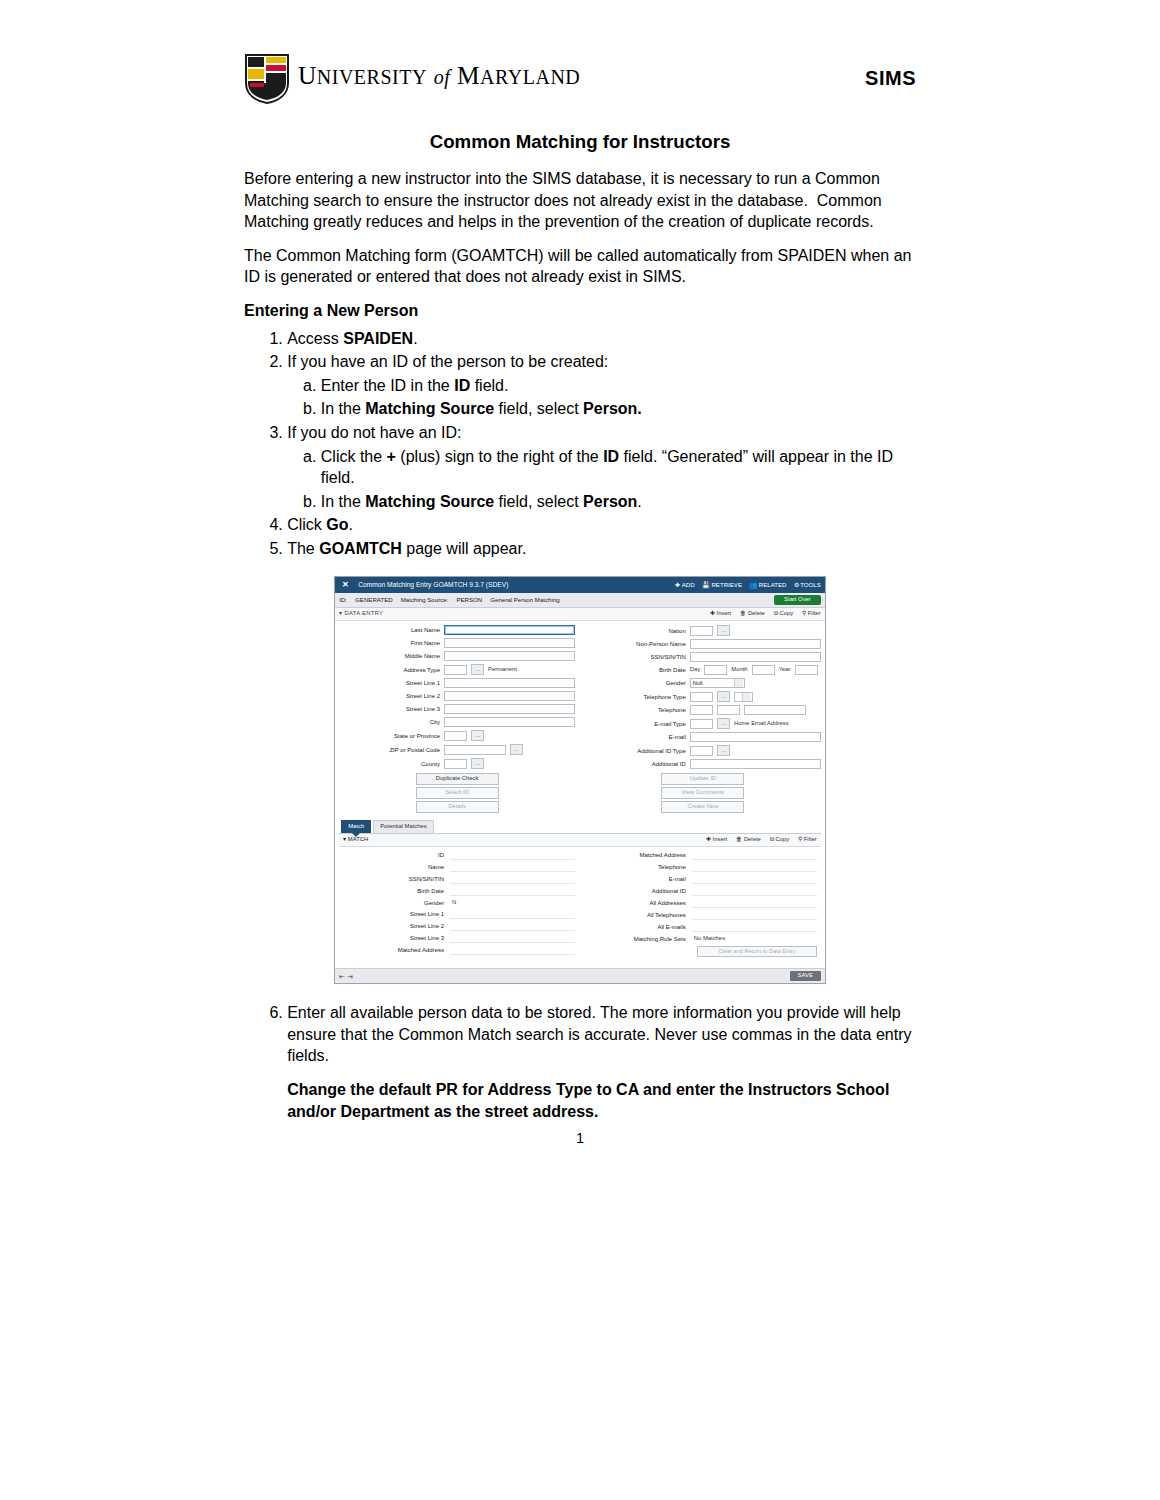UNIVERSITY of MARYLAND
SIMS
Common Matching for Instructors
Before entering a new instructor into the SIMS database, it is necessary to run a Common Matching search to ensure the instructor does not already exist in the database. Common Matching greatly reduces and helps in the prevention of the creation of duplicate records.
The Common Matching form (GOAMTCH) will be called automatically from SPAIDEN when an ID is generated or entered that does not already exist in SIMS.
Entering a New Person
Access SPAIDEN.
If you have an ID of the person to be created:
Enter the ID in the ID field.
In the Matching Source field, select Person.
If you do not have an ID:
Click the + (plus) sign to the right of the ID field. “Generated” will appear in the ID field.
In the Matching Source field, select Person.
Click Go.
The GOAMTCH page will appear.
✕ Common Matching Entry GOAMTCH 9.3.7 (SDEV) ✚ ADD 💾 RETRIEVE 👥 RELATED ⚙ TOOLS
ID: GENERATED Matching Source: PERSON General Person Matching Start Over
▾ DATA ENTRY ✚ Insert 🗑 Delete ⧉ Copy ⚲ Filter
Last Name
First Name
Middle Name
Address Type …Permanent
Street Line 1
Street Line 2
Street Line 3
City
State or Province …
ZIP or Postal Code …
County …
Duplicate Check Select ID Details
Nation …
Non-Person Name
SSN/SIN/TIN
Birth Date Day Month Year
Gender Null
Telephone Type …
Telephone
E-mail Type …Home Email Address
E-mail
Additional ID Type …
Additional ID
Update ID View Comments Create New
Match Potential Matches
▾ MATCH ✚ Insert 🗑 Delete ⧉ Copy ⚲ Filter
ID
Name
SSN/SIN/TIN
Birth Date
Gender N
Street Line 1
Street Line 2
Street Line 3
Matched Address
Matched Address
Telephone
E-mail
Additional ID
All Addresses
All Telephones
All E-mails
Matching Rule Sets No Matches
Clear and Return to Data Entry
⇤ ⇥ SAVE
Enter all available person data to be stored. The more information you provide will help ensure that the Common Match search is accurate. Never use commas in the data entry fields.
Change the default PR for Address Type to CA and enter the Instructors School and/or Department as the street address.
1